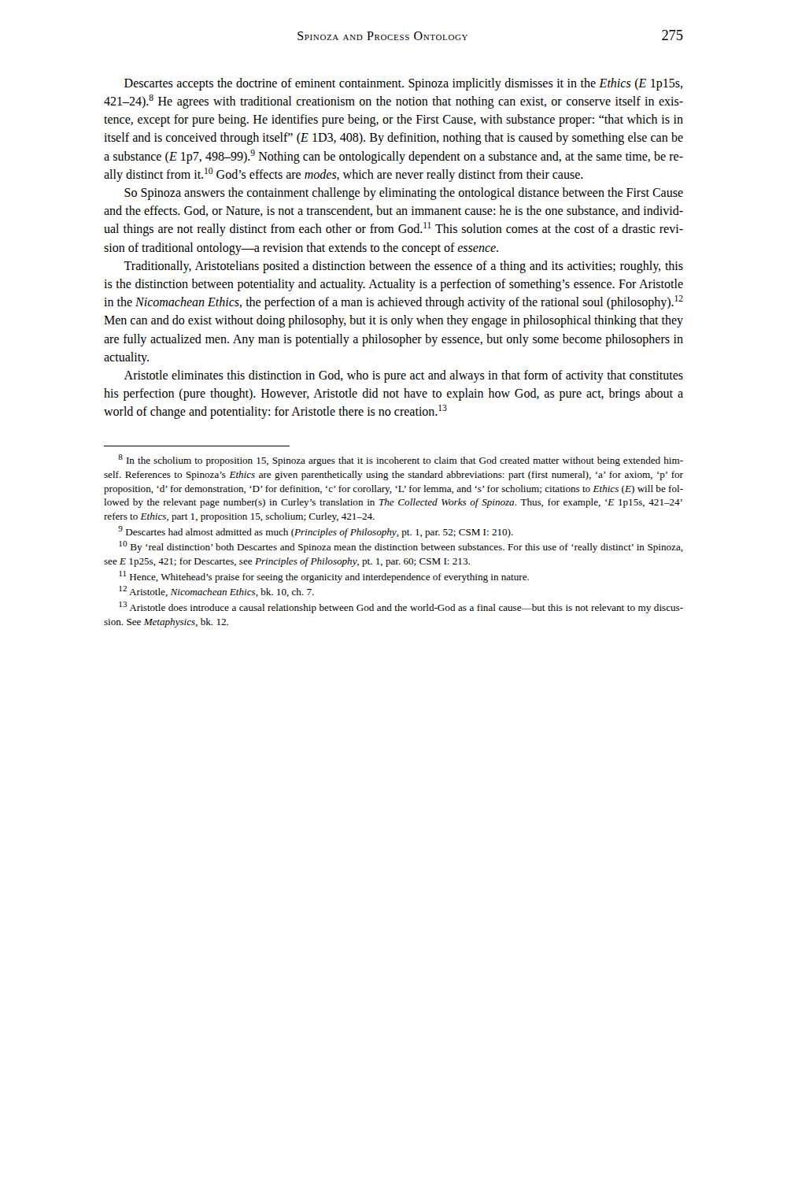Spinoza and Process Ontology 275
Descartes accepts the doctrine of eminent containment. Spinoza implicitly dismisses it in the Ethics (E 1p15s, 421–24).8 He agrees with traditional creationism on the notion that nothing can exist, or conserve itself in existence, except for pure being. He identifies pure being, or the First Cause, with substance proper: “that which is in itself and is conceived through itself” (E 1D3, 408). By definition, nothing that is caused by something else can be a substance (E 1p7, 498–99).9 Nothing can be ontologically dependent on a substance and, at the same time, be really distinct from it.10 God’s effects are modes, which are never really distinct from their cause.
So Spinoza answers the containment challenge by eliminating the ontological distance between the First Cause and the effects. God, or Nature, is not a transcendent, but an immanent cause: he is the one substance, and individual things are not really distinct from each other or from God.11 This solution comes at the cost of a drastic revision of traditional ontology—a revision that extends to the concept of essence.
Traditionally, Aristotelians posited a distinction between the essence of a thing and its activities; roughly, this is the distinction between potentiality and actuality. Actuality is a perfection of something’s essence. For Aristotle in the Nicomachean Ethics, the perfection of a man is achieved through activity of the rational soul (philosophy).12 Men can and do exist without doing philosophy, but it is only when they engage in philosophical thinking that they are fully actualized men. Any man is potentially a philosopher by essence, but only some become philosophers in actuality.
Aristotle eliminates this distinction in God, who is pure act and always in that form of activity that constitutes his perfection (pure thought). However, Aristotle did not have to explain how God, as pure act, brings about a world of change and potentiality: for Aristotle there is no creation.13
8 In the scholium to proposition 15, Spinoza argues that it is incoherent to claim that God created matter without being extended himself. References to Spinoza’s Ethics are given parenthetically using the standard abbreviations: part (first numeral), ‘a’ for axiom, ‘p’ for proposition, ‘d’ for demonstration, ‘D’ for definition, ‘c’ for corollary, ‘L’ for lemma, and ‘s’ for scholium; citations to Ethics (E) will be followed by the relevant page number(s) in Curley’s translation in The Collected Works of Spinoza. Thus, for example, ‘E 1p15s, 421–24’ refers to Ethics, part 1, proposition 15, scholium; Curley, 421–24.
9 Descartes had almost admitted as much (Principles of Philosophy, pt. 1, par. 52; CSM I: 210).
10 By ‘real distinction’ both Descartes and Spinoza mean the distinction between substances. For this use of ‘really distinct’ in Spinoza, see E 1p25s, 421; for Descartes, see Principles of Philosophy, pt. 1, par. 60; CSM I: 213.
11 Hence, Whitehead’s praise for seeing the organicity and interdependence of everything in nature.
12 Aristotle, Nicomachean Ethics, bk. 10, ch. 7.
13 Aristotle does introduce a causal relationship between God and the world-God as a final cause—but this is not relevant to my discussion. See Metaphysics, bk. 12.